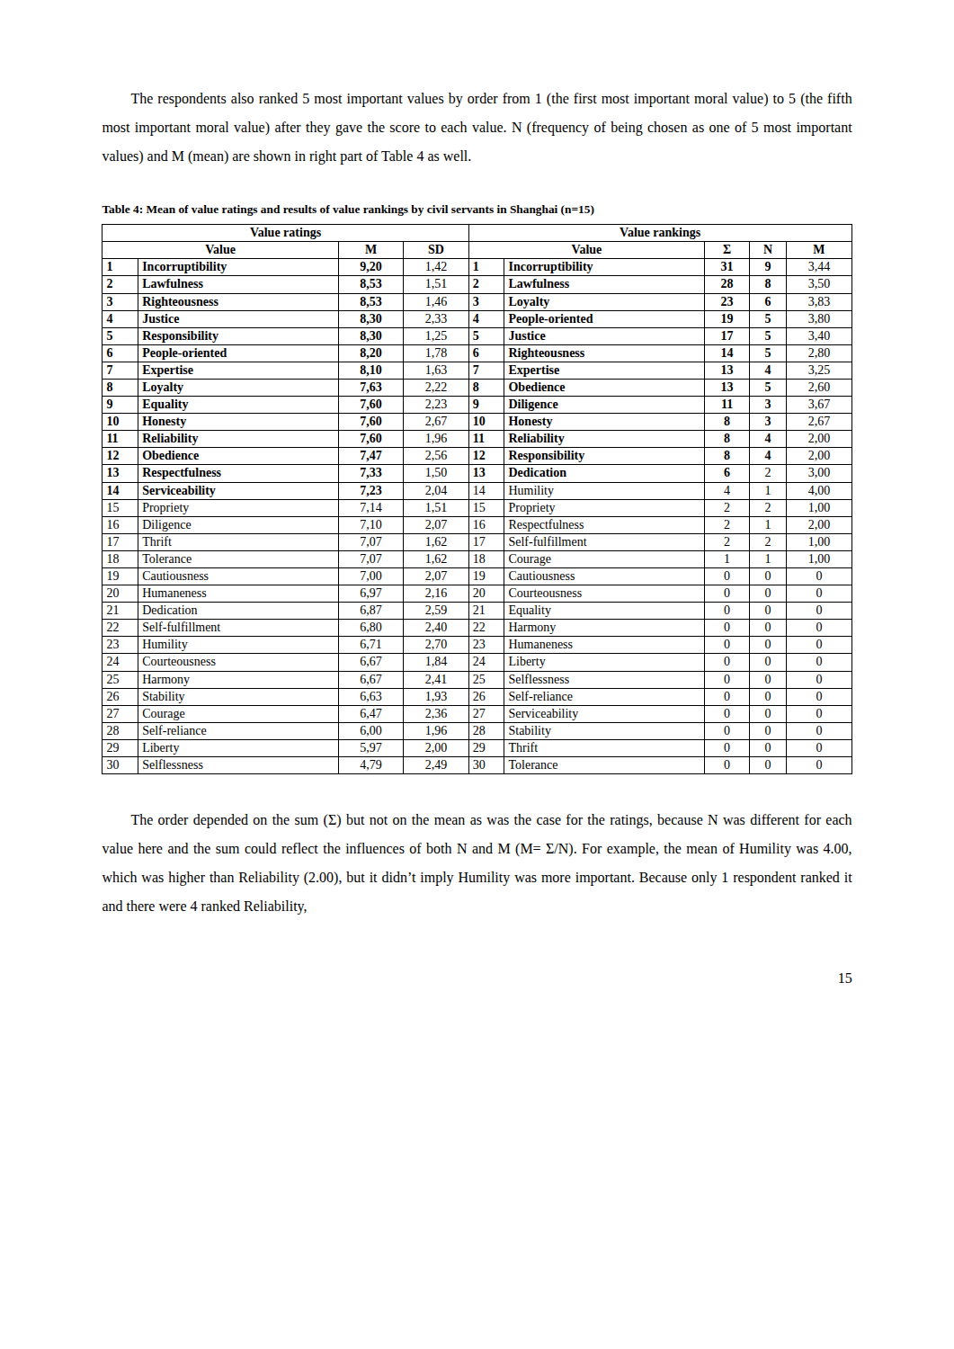The respondents also ranked 5 most important values by order from 1 (the first most important moral value) to 5 (the fifth most important moral value) after they gave the score to each value. N (frequency of being chosen as one of 5 most important values) and M (mean) are shown in right part of Table 4 as well.
Table 4: Mean of value ratings and results of value rankings by civil servants in Shanghai (n=15)
| Value ratings | Value rankings |
| --- | --- |
| Value | M | SD | Value | Σ | N | M |
| 1 | Incorruptibility | 9,20 | 1,42 | 1 | Incorruptibility | 31 | 9 | 3,44 |
| 2 | Lawfulness | 8,53 | 1,51 | 2 | Lawfulness | 28 | 8 | 3,50 |
| 3 | Righteousness | 8,53 | 1,46 | 3 | Loyalty | 23 | 6 | 3,83 |
| 4 | Justice | 8,30 | 2,33 | 4 | People-oriented | 19 | 5 | 3,80 |
| 5 | Responsibility | 8,30 | 1,25 | 5 | Justice | 17 | 5 | 3,40 |
| 6 | People-oriented | 8,20 | 1,78 | 6 | Righteousness | 14 | 5 | 2,80 |
| 7 | Expertise | 8,10 | 1,63 | 7 | Expertise | 13 | 4 | 3,25 |
| 8 | Loyalty | 7,63 | 2,22 | 8 | Obedience | 13 | 5 | 2,60 |
| 9 | Equality | 7,60 | 2,23 | 9 | Diligence | 11 | 3 | 3,67 |
| 10 | Honesty | 7,60 | 2,67 | 10 | Honesty | 8 | 3 | 2,67 |
| 11 | Reliability | 7,60 | 1,96 | 11 | Reliability | 8 | 4 | 2,00 |
| 12 | Obedience | 7,47 | 2,56 | 12 | Responsibility | 8 | 4 | 2,00 |
| 13 | Respectfulness | 7,33 | 1,50 | 13 | Dedication | 6 | 2 | 3,00 |
| 14 | Serviceability | 7,23 | 2,04 | 14 | Humility | 4 | 1 | 4,00 |
| 15 | Propriety | 7,14 | 1,51 | 15 | Propriety | 2 | 2 | 1,00 |
| 16 | Diligence | 7,10 | 2,07 | 16 | Respectfulness | 2 | 1 | 2,00 |
| 17 | Thrift | 7,07 | 1,62 | 17 | Self-fulfillment | 2 | 2 | 1,00 |
| 18 | Tolerance | 7,07 | 1,62 | 18 | Courage | 1 | 1 | 1,00 |
| 19 | Cautiousness | 7,00 | 2,07 | 19 | Cautiousness | 0 | 0 | 0 |
| 20 | Humaneness | 6,97 | 2,16 | 20 | Courteousness | 0 | 0 | 0 |
| 21 | Dedication | 6,87 | 2,59 | 21 | Equality | 0 | 0 | 0 |
| 22 | Self-fulfillment | 6,80 | 2,40 | 22 | Harmony | 0 | 0 | 0 |
| 23 | Humility | 6,71 | 2,70 | 23 | Humaneness | 0 | 0 | 0 |
| 24 | Courteousness | 6,67 | 1,84 | 24 | Liberty | 0 | 0 | 0 |
| 25 | Harmony | 6,67 | 2,41 | 25 | Selflessness | 0 | 0 | 0 |
| 26 | Stability | 6,63 | 1,93 | 26 | Self-reliance | 0 | 0 | 0 |
| 27 | Courage | 6,47 | 2,36 | 27 | Serviceability | 0 | 0 | 0 |
| 28 | Self-reliance | 6,00 | 1,96 | 28 | Stability | 0 | 0 | 0 |
| 29 | Liberty | 5,97 | 2,00 | 29 | Thrift | 0 | 0 | 0 |
| 30 | Selflessness | 4,79 | 2,49 | 30 | Tolerance | 0 | 0 | 0 |
The order depended on the sum (Σ) but not on the mean as was the case for the ratings, because N was different for each value here and the sum could reflect the influences of both N and M (M= Σ/N). For example, the mean of Humility was 4.00, which was higher than Reliability (2.00), but it didn’t imply Humility was more important. Because only 1 respondent ranked it and there were 4 ranked Reliability,
15